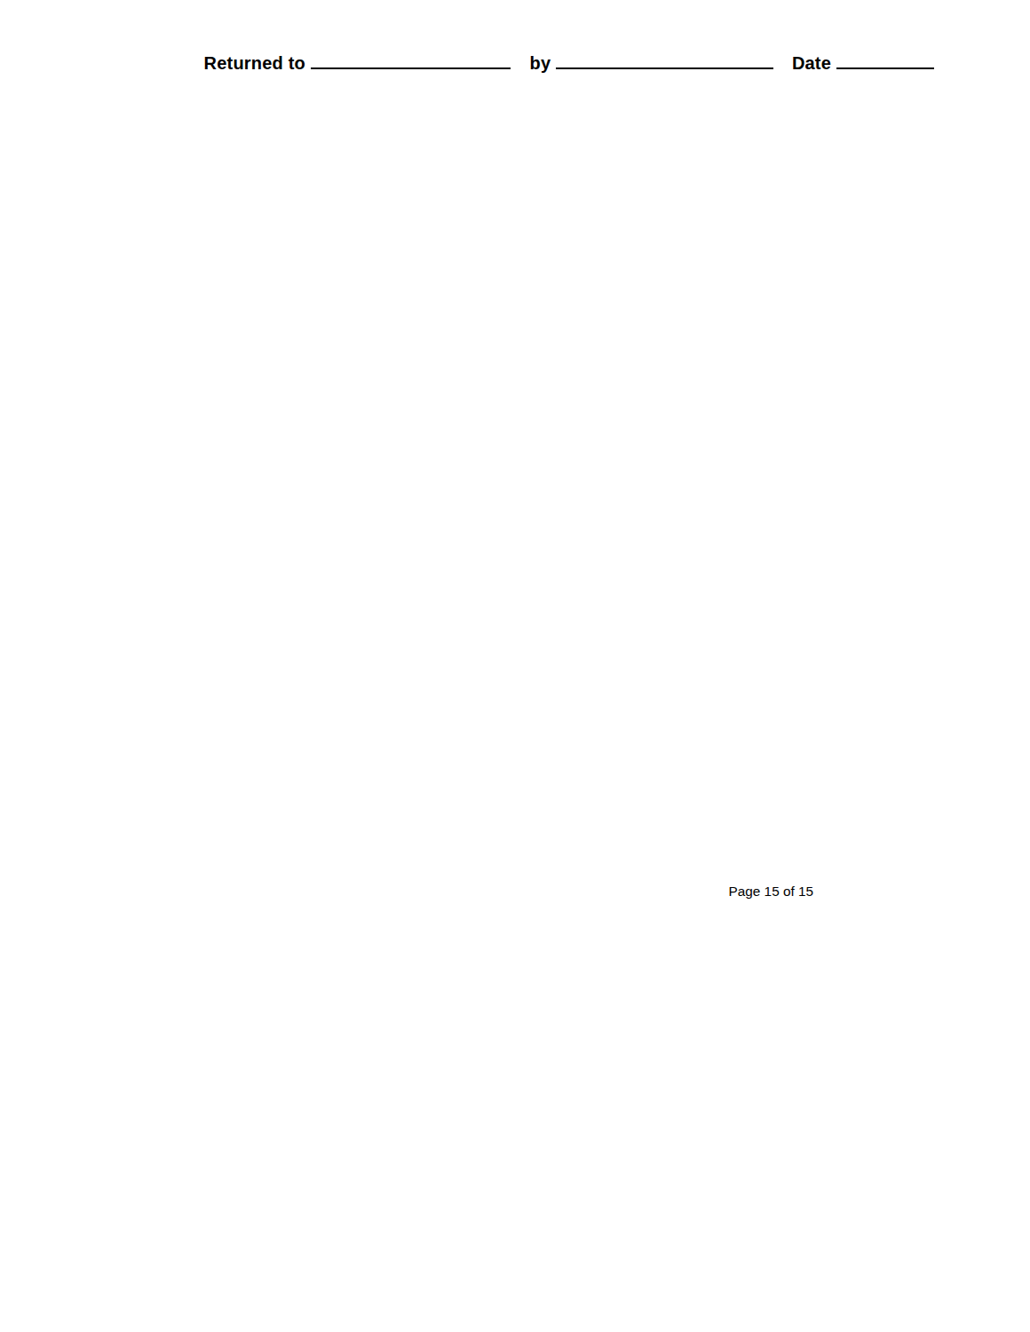Returned to by Date
Page 15 of 15